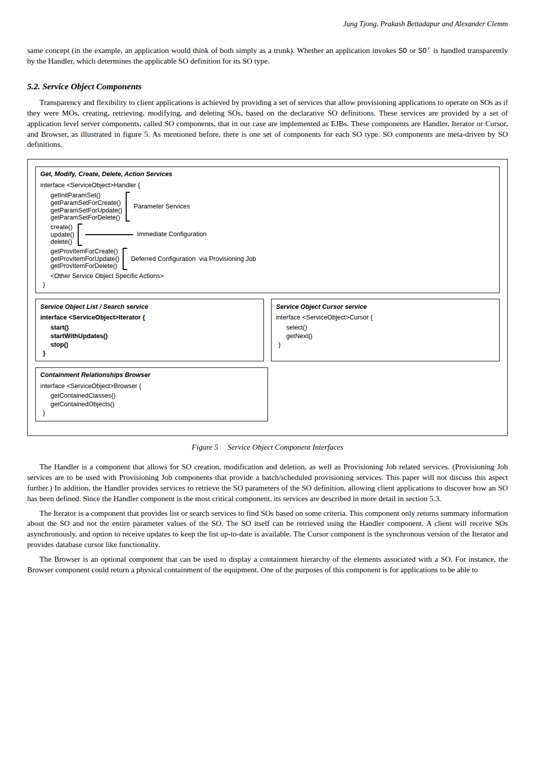Jung Tjong, Prakash Bettadapur and Alexander Clemm
same concept (in the example, an application would think of both simply as a trunk). Whether an application invokes SO or SO’ is handled transparently by the Handler, which determines the applicable SO definition for its SO type.
5.2. Service Object Components
Transparency and flexibility to client applications is achieved by providing a set of services that allow provisioning applications to operate on SOs as if they were MOs, creating, retrieving, modifying, and deleting SOs, based on the declarative SO definitions. These services are provided by a set of application level server components, called SO components, that in our case are implemented as EJBs. These components are Handler, Iterator or Cursor, and Browser, as illustrated in figure 5. As mentioned before, there is one set of components for each SO type. SO components are meta-driven by SO definitions.
Get, Modify, Create, Delete, Action Services
interface <ServiceObject>Handler {
getInitParamSet()
getParamSetForCreate()
getParamSetForUpdate()
getParamSetForDelete()
Parameter Services
create()
update()
delete()
Immediate Configuration
getProvItemForCreate()
getProvItemForUpdate()
getProvItemForDelete()
Deferred Configuration via Provisioning Job
<Other Service Object Specific Actions>
}
Service Object List / Search service
interface <ServiceObject>Iterator {
start()
startWithUpdates()
stop()
}
Service Object Cursor service
interface <ServiceObject>Cursor {
select()
getNext()
}
Containment Relationships Browser
interface <ServiceObject>Browser {
getContainedClasses()
getContainedObjects()
}
Figure 5 Service Object Component Interfaces
The Handler is a component that allows for SO creation, modification and deletion, as well as Provisioning Job related services. (Provisioning Job services are to be used with Provisioning Job components that provide a batch/scheduled provisioning services. This paper will not discuss this aspect further.) In addition, the Handler provides services to retrieve the SO parameters of the SO definition, allowing client applications to discover how an SO has been defined. Since the Handler component is the most critical component, its services are described in more detail in section 5.3.
The Iterator is a component that provides list or search services to find SOs based on some criteria. This component only returns summary information about the SO and not the entire parameter values of the SO. The SO itself can be retrieved using the Handler component. A client will receive SOs asynchronously, and option to receive updates to keep the list up-to-date is available. The Cursor component is the synchronous version of the Iterator and provides database cursor like functionality.
The Browser is an optional component that can be used to display a containment hierarchy of the elements associated with a SO. For instance, the Browser component could return a physical containment of the equipment. One of the purposes of this component is for applications to be able to